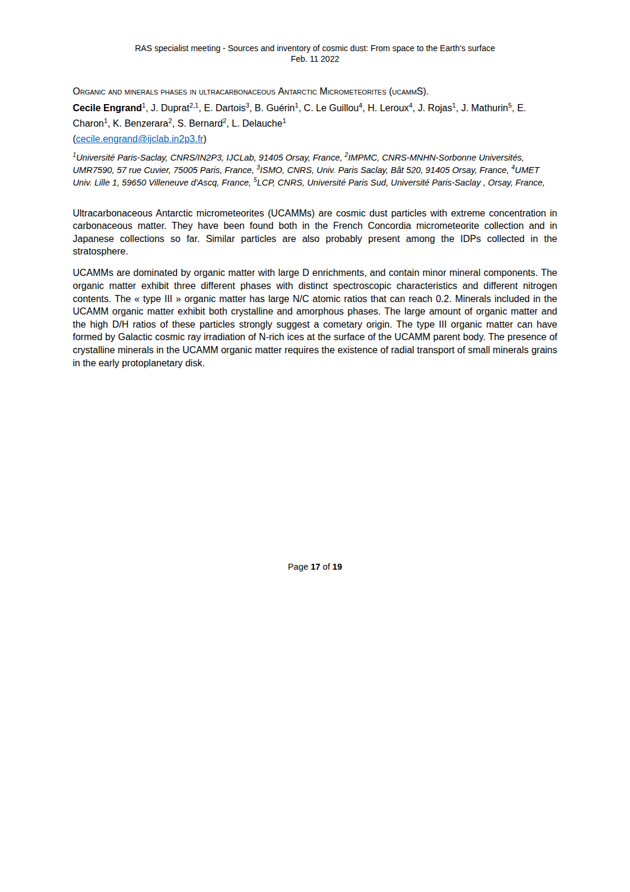RAS specialist meeting - Sources and inventory of cosmic dust: From space to the Earth's surface
Feb. 11 2022
Organic and minerals phases in ultracarbonaceous Antarctic Micrometeorites (UCAMMs).
Cecile Engrand1, J. Duprat2,1, E. Dartois3, B. Guérin1, C. Le Guillou4, H. Leroux4, J. Rojas1, J. Mathurin5, E. Charon1, K. Benzerara2, S. Bernard2, L. Delauche1
(cecile.engrand@ijclab.in2p3.fr)
1Université Paris-Saclay, CNRS/IN2P3, IJCLab, 91405 Orsay, France, 2IMPMC, CNRS-MNHN-Sorbonne Universités, UMR7590, 57 rue Cuvier, 75005 Paris, France, 3ISMO, CNRS, Univ. Paris Saclay, Bât 520, 91405 Orsay, France, 4UMET Univ. Lille 1, 59650 Villeneuve d'Ascq, France, 5LCP, CNRS, Université Paris Sud, Université Paris-Saclay , Orsay, France,
Ultracarbonaceous Antarctic micrometeorites (UCAMMs) are cosmic dust particles with extreme concentration in carbonaceous matter. They have been found both in the French Concordia micrometeorite collection and in Japanese collections so far. Similar particles are also probably present among the IDPs collected in the stratosphere.
UCAMMs are dominated by organic matter with large D enrichments, and contain minor mineral components. The organic matter exhibit three different phases with distinct spectroscopic characteristics and different nitrogen contents. The « type III » organic matter has large N/C atomic ratios that can reach 0.2. Minerals included in the UCAMM organic matter exhibit both crystalline and amorphous phases. The large amount of organic matter and the high D/H ratios of these particles strongly suggest a cometary origin. The type III organic matter can have formed by Galactic cosmic ray irradiation of N-rich ices at the surface of the UCAMM parent body. The presence of crystalline minerals in the UCAMM organic matter requires the existence of radial transport of small minerals grains in the early protoplanetary disk.
Page 17 of 19